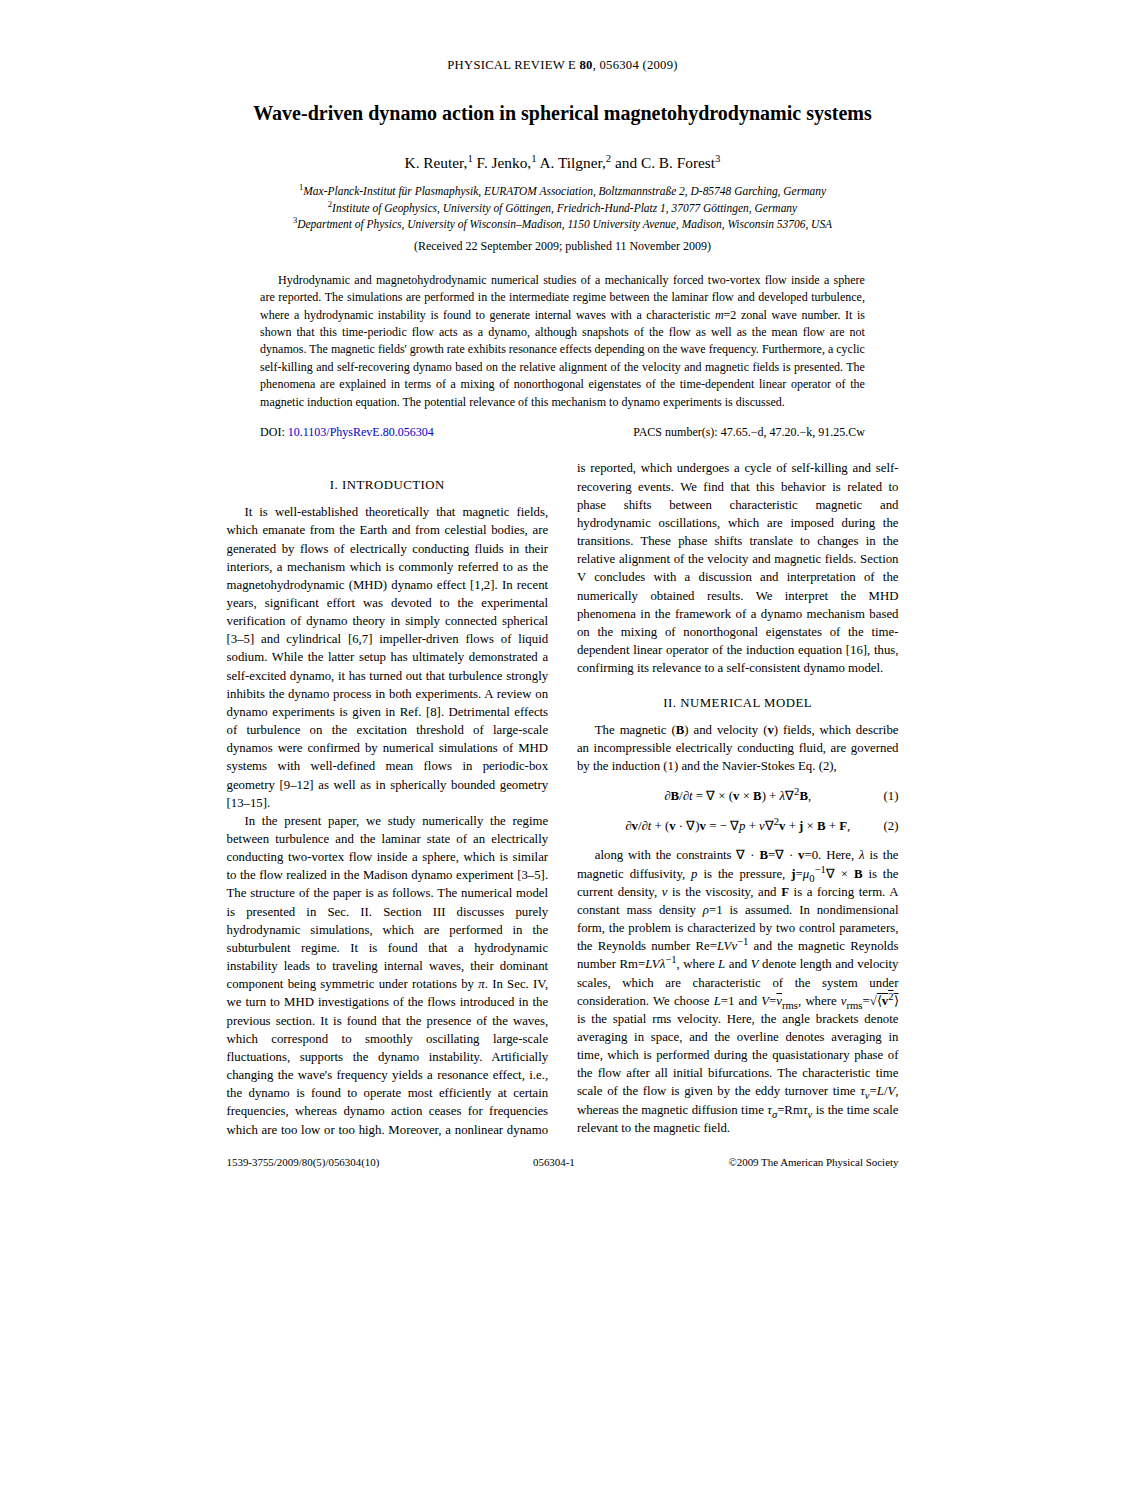PHYSICAL REVIEW E 80, 056304 (2009)
Wave-driven dynamo action in spherical magnetohydrodynamic systems
K. Reuter,1 F. Jenko,1 A. Tilgner,2 and C. B. Forest3
1Max-Planck-Institut für Plasmaphysik, EURATOM Association, Boltzmannstraße 2, D-85748 Garching, Germany
2Institute of Geophysics, University of Göttingen, Friedrich-Hund-Platz 1, 37077 Göttingen, Germany
3Department of Physics, University of Wisconsin–Madison, 1150 University Avenue, Madison, Wisconsin 53706, USA
(Received 22 September 2009; published 11 November 2009)
Hydrodynamic and magnetohydrodynamic numerical studies of a mechanically forced two-vortex flow inside a sphere are reported. The simulations are performed in the intermediate regime between the laminar flow and developed turbulence, where a hydrodynamic instability is found to generate internal waves with a characteristic m=2 zonal wave number. It is shown that this time-periodic flow acts as a dynamo, although snapshots of the flow as well as the mean flow are not dynamos. The magnetic fields' growth rate exhibits resonance effects depending on the wave frequency. Furthermore, a cyclic self-killing and self-recovering dynamo based on the relative alignment of the velocity and magnetic fields is presented. The phenomena are explained in terms of a mixing of nonorthogonal eigenstates of the time-dependent linear operator of the magnetic induction equation. The potential relevance of this mechanism to dynamo experiments is discussed.
DOI: 10.1103/PhysRevE.80.056304 PACS number(s): 47.65.−d, 47.20.−k, 91.25.Cw
I. INTRODUCTION
It is well-established theoretically that magnetic fields, which emanate from the Earth and from celestial bodies, are generated by flows of electrically conducting fluids in their interiors, a mechanism which is commonly referred to as the magnetohydrodynamic (MHD) dynamo effect [1,2]. In recent years, significant effort was devoted to the experimental verification of dynamo theory in simply connected spherical [3–5] and cylindrical [6,7] impeller-driven flows of liquid sodium. While the latter setup has ultimately demonstrated a self-excited dynamo, it has turned out that turbulence strongly inhibits the dynamo process in both experiments. A review on dynamo experiments is given in Ref. [8]. Detrimental effects of turbulence on the excitation threshold of large-scale dynamos were confirmed by numerical simulations of MHD systems with well-defined mean flows in periodic-box geometry [9–12] as well as in spherically bounded geometry [13–15].
In the present paper, we study numerically the regime between turbulence and the laminar state of an electrically conducting two-vortex flow inside a sphere, which is similar to the flow realized in the Madison dynamo experiment [3–5]. The structure of the paper is as follows. The numerical model is presented in Sec. II. Section III discusses purely hydrodynamic simulations, which are performed in the subturbulent regime. It is found that a hydrodynamic instability leads to traveling internal waves, their dominant component being symmetric under rotations by π. In Sec. IV, we turn to MHD investigations of the flows introduced in the previous section. It is found that the presence of the waves, which correspond to smoothly oscillating large-scale fluctuations, supports the dynamo instability. Artificially changing the wave's frequency yields a resonance effect, i.e., the dynamo is found to operate most efficiently at certain frequencies, whereas dynamo action ceases for frequencies which are too low or too high. Moreover, a nonlinear dynamo is reported, which undergoes a cycle of self-killing and self-recovering events. We find that this behavior is related to phase shifts between characteristic magnetic and hydrodynamic oscillations, which are imposed during the transitions. These phase shifts translate to changes in the relative alignment of the velocity and magnetic fields. Section V concludes with a discussion and interpretation of the numerically obtained results. We interpret the MHD phenomena in the framework of a dynamo mechanism based on the mixing of nonorthogonal eigenstates of the time-dependent linear operator of the induction equation [16], thus, confirming its relevance to a self-consistent dynamo model.
II. NUMERICAL MODEL
The magnetic (B) and velocity (v) fields, which describe an incompressible electrically conducting fluid, are governed by the induction (1) and the Navier-Stokes Eq. (2),
∂B/∂t = ∇ × (v × B) + λ∇2B, (1)
∂v/∂t + (v · ∇)v = − ∇p + ν∇2v + j × B + F, (2)
along with the constraints ∇ · B=∇ · v=0. Here, λ is the magnetic diffusivity, p is the pressure, j=μ0−1∇ × B is the current density, ν is the viscosity, and F is a forcing term. A constant mass density ρ=1 is assumed. In nondimensional form, the problem is characterized by two control parameters, the Reynolds number Re=LVν−1 and the magnetic Reynolds number Rm=LVλ−1, where L and V denote length and velocity scales, which are characteristic of the system under consideration. We choose L=1 and V=vrms, where vrms=√⟨v2⟩ is the spatial rms velocity. Here, the angle brackets denote averaging in space, and the overline denotes averaging in time, which is performed during the quasistationary phase of the flow after all initial bifurcations. The characteristic time scale of the flow is given by the eddy turnover time τν=L/V, whereas the magnetic diffusion time τσ=Rmτν is the time scale relevant to the magnetic field.
1539-3755/2009/80(5)/056304(10) 056304-1 ©2009 The American Physical Society